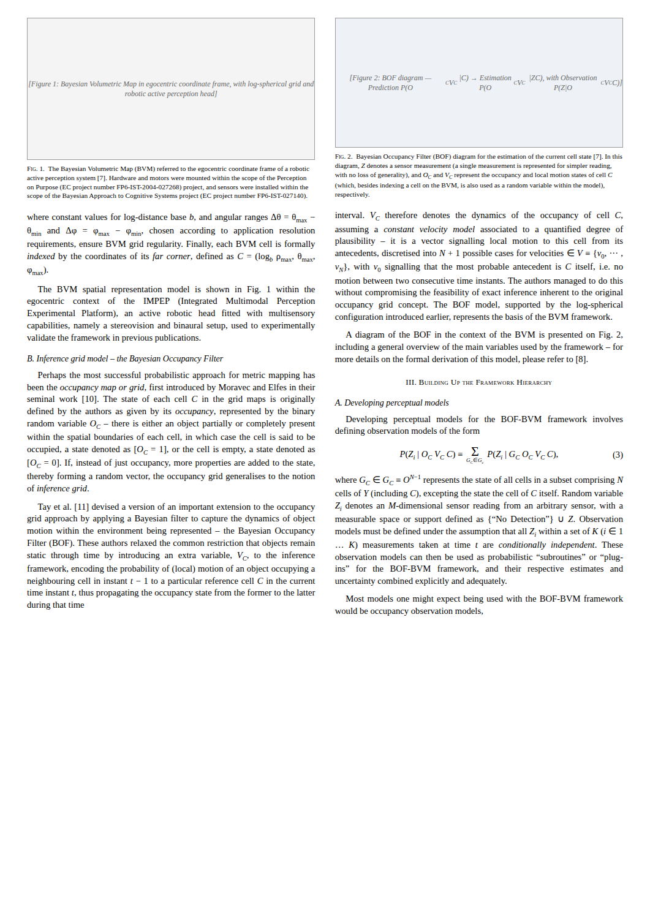[Figure 1: Bayesian Volumetric Map in egocentric coordinate frame, with log-spherical grid and robotic active perception head]
Fig. 1. The Bayesian Volumetric Map (BVM) referred to the egocentric coordinate frame of a robotic active perception system [7]. Hardware and motors were mounted within the scope of the Perception on Purpose (EC project number FP6-IST-2004-027268) project, and sensors were installed within the scope of the Bayesian Approach to Cognitive Systems project (EC project number FP6-IST-027140).
where constant values for log-distance base b, and angular ranges Δθ = θmax − θmin and Δφ = φmax − φmin, chosen according to application resolution requirements, ensure BVM grid regularity. Finally, each BVM cell is formally indexed by the coordinates of its far corner, defined as C = (logb ρmax, θmax, φmax).
The BVM spatial representation model is shown in Fig. 1 within the egocentric context of the IMPEP (Integrated Multimodal Perception Experimental Platform), an active robotic head fitted with multisensory capabilities, namely a stereovision and binaural setup, used to experimentally validate the framework in previous publications.
B. Inference grid model – the Bayesian Occupancy Filter
Perhaps the most successful probabilistic approach for metric mapping has been the occupancy map or grid, first introduced by Moravec and Elfes in their seminal work [10]. The state of each cell C in the grid maps is originally defined by the authors as given by its occupancy, represented by the binary random variable OC – there is either an object partially or completely present within the spatial boundaries of each cell, in which case the cell is said to be occupied, a state denoted as [OC = 1], or the cell is empty, a state denoted as [OC = 0]. If, instead of just occupancy, more properties are added to the state, thereby forming a random vector, the occupancy grid generalises to the notion of inference grid.
Tay et al. [11] devised a version of an important extension to the occupancy grid approach by applying a Bayesian filter to capture the dynamics of object motion within the environment being represented – the Bayesian Occupancy Filter (BOF). These authors relaxed the common restriction that objects remain static through time by introducing an extra variable, VC, to the inference framework, encoding the probability of (local) motion of an object occupying a neighbouring cell in instant t − 1 to a particular reference cell C in the current time instant t, thus propagating the occupancy state from the former to the latter during that time
[Figure 2: BOF diagram — Prediction P(OCVC|C) → Estimation P(OCVC|ZC), with Observation P(Z|OCVCC)]
Fig. 2. Bayesian Occupancy Filter (BOF) diagram for the estimation of the current cell state [7]. In this diagram, Z denotes a sensor measurement (a single measurement is represented for simpler reading, with no loss of generality), and OC and VC represent the occupancy and local motion states of cell C (which, besides indexing a cell on the BVM, is also used as a random variable within the model), respectively.
interval. VC therefore denotes the dynamics of the occupancy of cell C, assuming a constant velocity model associated to a quantified degree of plausibility – it is a vector signalling local motion to this cell from its antecedents, discretised into N + 1 possible cases for velocities ∈ V ≡ {v0, ··· , vN}, with v0 signalling that the most probable antecedent is C itself, i.e. no motion between two consecutive time instants. The authors managed to do this without compromising the feasibility of exact inference inherent to the original occupancy grid concept. The BOF model, supported by the log-spherical configuration introduced earlier, represents the basis of the BVM framework.
A diagram of the BOF in the context of the BVM is presented on Fig. 2, including a general overview of the main variables used by the framework – for more details on the formal derivation of this model, please refer to [8].
III. Building Up the Framework Hierarchy
A. Developing perceptual models
Developing perceptual models for the BOF-BVM framework involves defining observation models of the form
P(Zi | OC VC C) ≡ ΣGC∈Gc P(Zi | GC OC VC C), (3)
where GC ∈ GC ≡ ON−1 represents the state of all cells in a subset comprising N cells of Y (including C), excepting the state the cell of C itself. Random variable Zi denotes an M-dimensional sensor reading from an arbitrary sensor, with a measurable space or support defined as {“No Detection”} ∪ Z. Observation models must be defined under the assumption that all Zi within a set of K (i ∈ 1 … K) measurements taken at time t are conditionally independent. These observation models can then be used as probabilistic “subroutines” or “plug-ins” for the BOF-BVM framework, and their respective estimates and uncertainty combined explicitly and adequately.
Most models one might expect being used with the BOF-BVM framework would be occupancy observation models,